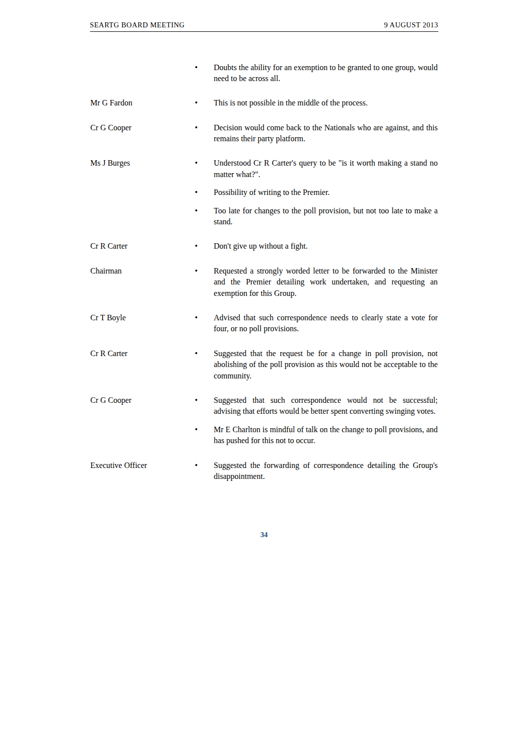SEARTG Board Meeting
9 August 2013
| | Doubts the ability for an exemption to be granted to one group, would need to be across all. |
| Mr G Fardon | This is not possible in the middle of the process. |
| Cr G Cooper | Decision would come back to the Nationals who are against, and this remains their party platform. |
| Ms J Burges | Understood Cr R Carter's query to be "is it worth making a stand no matter what?". Possibility of writing to the Premier. Too late for changes to the poll provision, but not too late to make a stand. |
| Cr R Carter | Don't give up without a fight. |
| Chairman | Requested a strongly worded letter to be forwarded to the Minister and the Premier detailing work undertaken, and requesting an exemption for this Group. |
| Cr T Boyle | Advised that such correspondence needs to clearly state a vote for four, or no poll provisions. |
| Cr R Carter | Suggested that the request be for a change in poll provision, not abolishing of the poll provision as this would not be acceptable to the community. |
| Cr G Cooper | Suggested that such correspondence would not be successful; advising that efforts would be better spent converting swinging votes. Mr E Charlton is mindful of talk on the change to poll provisions, and has pushed for this not to occur. |
| Executive Officer | Suggested the forwarding of correspondence detailing the Group's disappointment. |
34